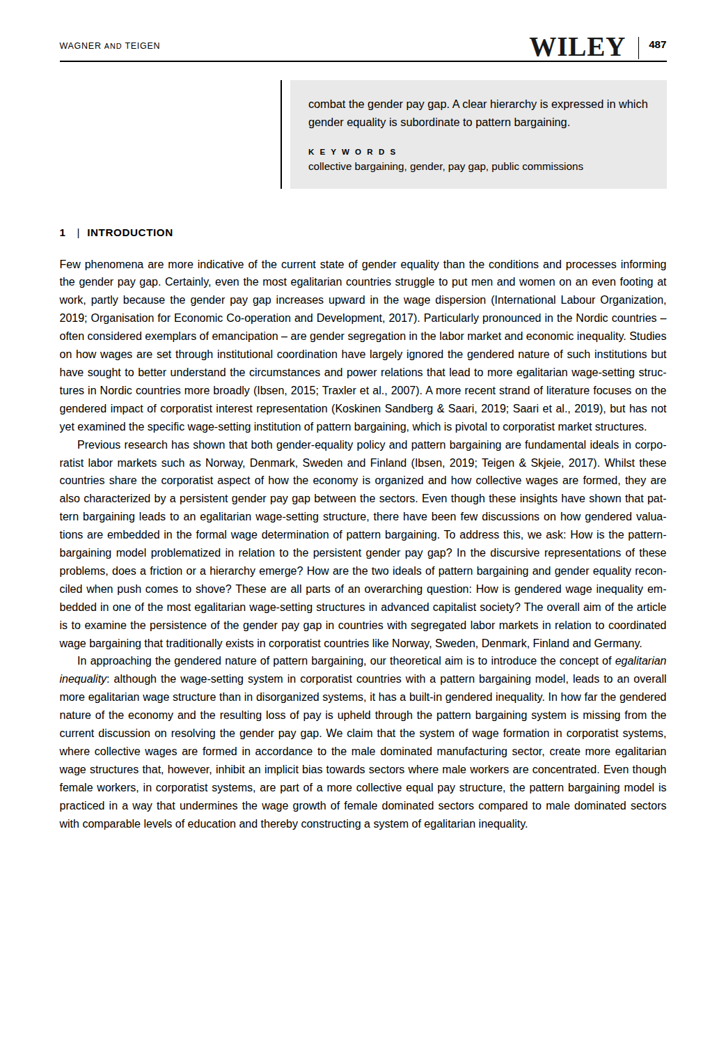Wagner and Teigen
WILEY
487
combat the gender pay gap. A clear hierarchy is expressed in which gender equality is subordinate to pattern bargaining.
K E Y W O R D S
collective bargaining, gender, pay gap, public commissions
1|INTRODUCTION
Few phenomena are more indicative of the current state of gender equality than the conditions and processes informing the gender pay gap. Certainly, even the most egalitarian countries struggle to put men and women on an even footing at work, partly because the gender pay gap increases upward in the wage dispersion (International Labour Organization, 2019; Organisation for Economic Co-operation and Development, 2017). Particularly pronounced in the Nordic countries – often considered exemplars of emancipation – are gender segregation in the labor market and economic inequality. Studies on how wages are set through institutional coordination have largely ignored the gendered nature of such institutions but have sought to better understand the circumstances and power relations that lead to more egalitarian wage-setting structures in Nordic countries more broadly (Ibsen, 2015; Traxler et al., 2007). A more recent strand of literature focuses on the gendered impact of corporatist interest representation (Koskinen Sandberg & Saari, 2019; Saari et al., 2019), but has not yet examined the specific wage-setting institution of pattern bargaining, which is pivotal to corporatist market structures.
Previous research has shown that both gender-equality policy and pattern bargaining are fundamental ideals in corporatist labor markets such as Norway, Denmark, Sweden and Finland (Ibsen, 2019; Teigen & Skjeie, 2017). Whilst these countries share the corporatist aspect of how the economy is organized and how collective wages are formed, they are also characterized by a persistent gender pay gap between the sectors. Even though these insights have shown that pattern bargaining leads to an egalitarian wage-setting structure, there have been few discussions on how gendered valuations are embedded in the formal wage determination of pattern bargaining. To address this, we ask: How is the pattern-bargaining model problematized in relation to the persistent gender pay gap? In the discursive representations of these problems, does a friction or a hierarchy emerge? How are the two ideals of pattern bargaining and gender equality reconciled when push comes to shove? These are all parts of an overarching question: How is gendered wage inequality embedded in one of the most egalitarian wage-setting structures in advanced capitalist society? The overall aim of the article is to examine the persistence of the gender pay gap in countries with segregated labor markets in relation to coordinated wage bargaining that traditionally exists in corporatist countries like Norway, Sweden, Denmark, Finland and Germany.
In approaching the gendered nature of pattern bargaining, our theoretical aim is to introduce the concept of egalitarian inequality: although the wage-setting system in corporatist countries with a pattern bargaining model, leads to an overall more egalitarian wage structure than in disorganized systems, it has a built-in gendered inequality. In how far the gendered nature of the economy and the resulting loss of pay is upheld through the pattern bargaining system is missing from the current discussion on resolving the gender pay gap. We claim that the system of wage formation in corporatist systems, where collective wages are formed in accordance to the male dominated manufacturing sector, create more egalitarian wage structures that, however, inhibit an implicit bias towards sectors where male workers are concentrated. Even though female workers, in corporatist systems, are part of a more collective equal pay structure, the pattern bargaining model is practiced in a way that undermines the wage growth of female dominated sectors compared to male dominated sectors with comparable levels of education and thereby constructing a system of egalitarian inequality.